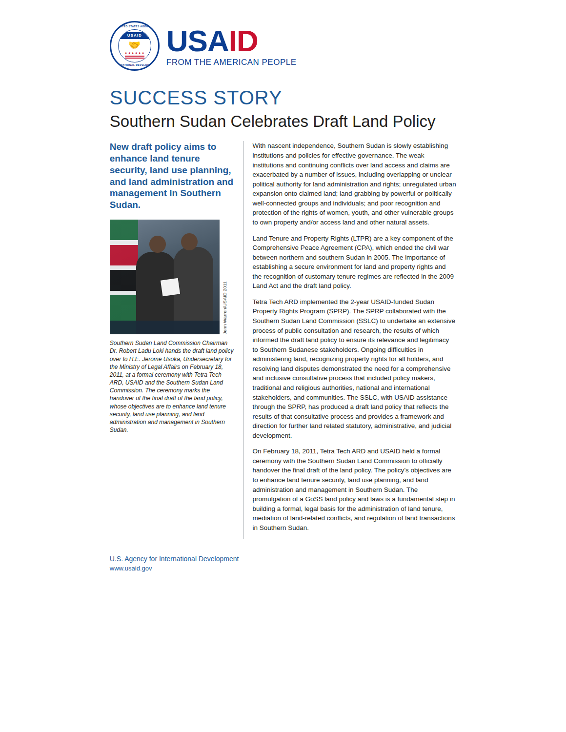UNITED STATES AGENCY INTERNATIONAL DEVELOPMENT
USAID
🤝
★★★★★★
USAID
FROM THE AMERICAN PEOPLE
SUCCESS STORY
Southern Sudan Celebrates Draft Land Policy
New draft policy aims to enhance land tenure security, land use planning, and land administration and management in Southern Sudan.
Jenn Warren/USAID 2011
Southern Sudan Land Commission Chairman Dr. Robert Ladu Loki hands the draft land policy over to H.E. Jerome Usoka, Undersecretary for the Ministry of Legal Affairs on February 18, 2011, at a formal ceremony with Tetra Tech ARD, USAID and the Southern Sudan Land Commission. The ceremony marks the handover of the final draft of the land policy, whose objectives are to enhance land tenure security, land use planning, and land administration and management in Southern Sudan.
With nascent independence, Southern Sudan is slowly establishing institutions and policies for effective governance. The weak institutions and continuing conflicts over land access and claims are exacerbated by a number of issues, including overlapping or unclear political authority for land administration and rights; unregulated urban expansion onto claimed land; land-grabbing by powerful or politically well-connected groups and individuals; and poor recognition and protection of the rights of women, youth, and other vulnerable groups to own property and/or access land and other natural assets.
Land Tenure and Property Rights (LTPR) are a key component of the Comprehensive Peace Agreement (CPA), which ended the civil war between northern and southern Sudan in 2005. The importance of establishing a secure environment for land and property rights and the recognition of customary tenure regimes are reflected in the 2009 Land Act and the draft land policy.
Tetra Tech ARD implemented the 2-year USAID-funded Sudan Property Rights Program (SPRP). The SPRP collaborated with the Southern Sudan Land Commission (SSLC) to undertake an extensive process of public consultation and research, the results of which informed the draft land policy to ensure its relevance and legitimacy to Southern Sudanese stakeholders. Ongoing difficulties in administering land, recognizing property rights for all holders, and resolving land disputes demonstrated the need for a comprehensive and inclusive consultative process that included policy makers, traditional and religious authorities, national and international stakeholders, and communities. The SSLC, with USAID assistance through the SPRP, has produced a draft land policy that reflects the results of that consultative process and provides a framework and direction for further land related statutory, administrative, and judicial development.
On February 18, 2011, Tetra Tech ARD and USAID held a formal ceremony with the Southern Sudan Land Commission to officially handover the final draft of the land policy. The policy’s objectives are to enhance land tenure security, land use planning, and land administration and management in Southern Sudan. The promulgation of a GoSS land policy and laws is a fundamental step in building a formal, legal basis for the administration of land tenure, mediation of land-related conflicts, and regulation of land transactions in Southern Sudan.
U.S. Agency for International Development
www.usaid.gov